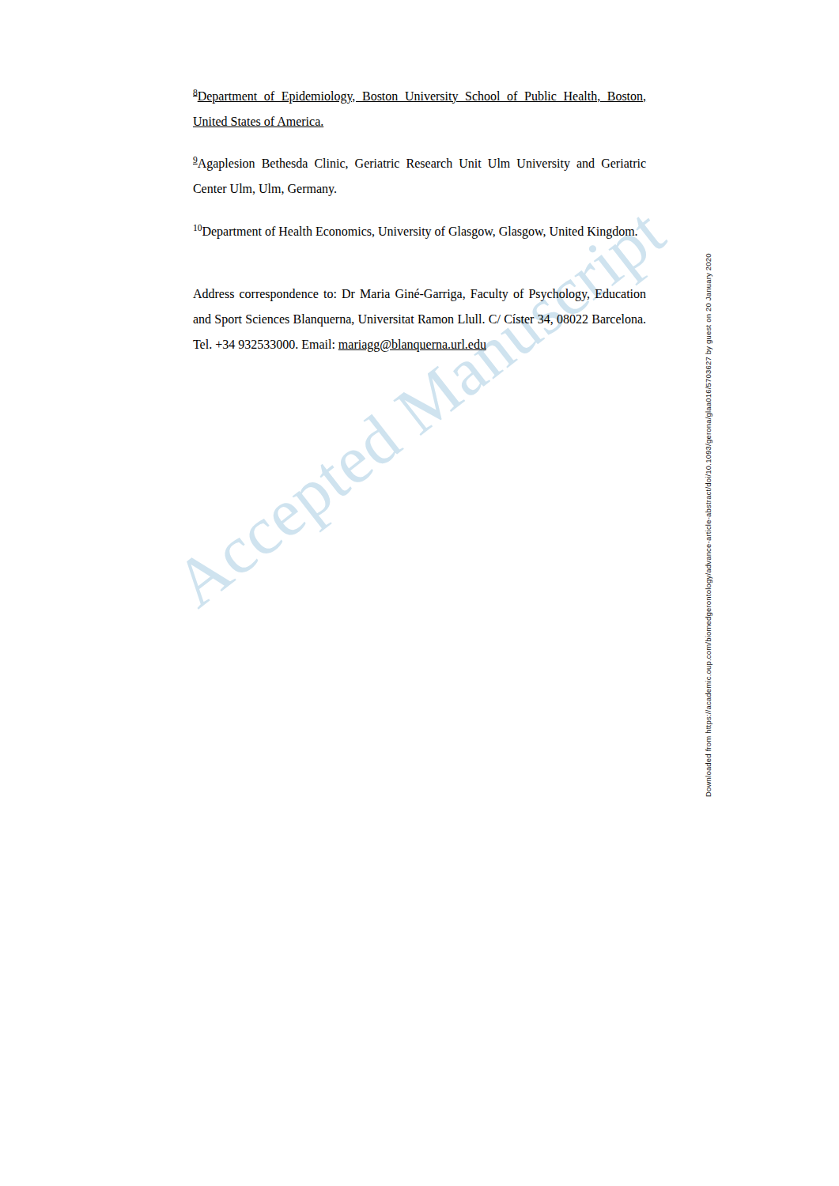Accepted Manuscript
Downloaded from https://academic.oup.com/biomedgerontology/advance-article-abstract/doi/10.1093/gerona/glaa016/5703627 by guest on 20 January 2020
8Department of Epidemiology, Boston University School of Public Health, Boston, United States of America.
9Agaplesion Bethesda Clinic, Geriatric Research Unit Ulm University and Geriatric Center Ulm, Ulm, Germany.
10Department of Health Economics, University of Glasgow, Glasgow, United Kingdom.
Address correspondence to: Dr Maria Giné-Garriga, Faculty of Psychology, Education and Sport Sciences Blanquerna, Universitat Ramon Llull. C/ Císter 34, 08022 Barcelona. Tel. +34 932533000. Email: mariagg@blanquerna.url.edu